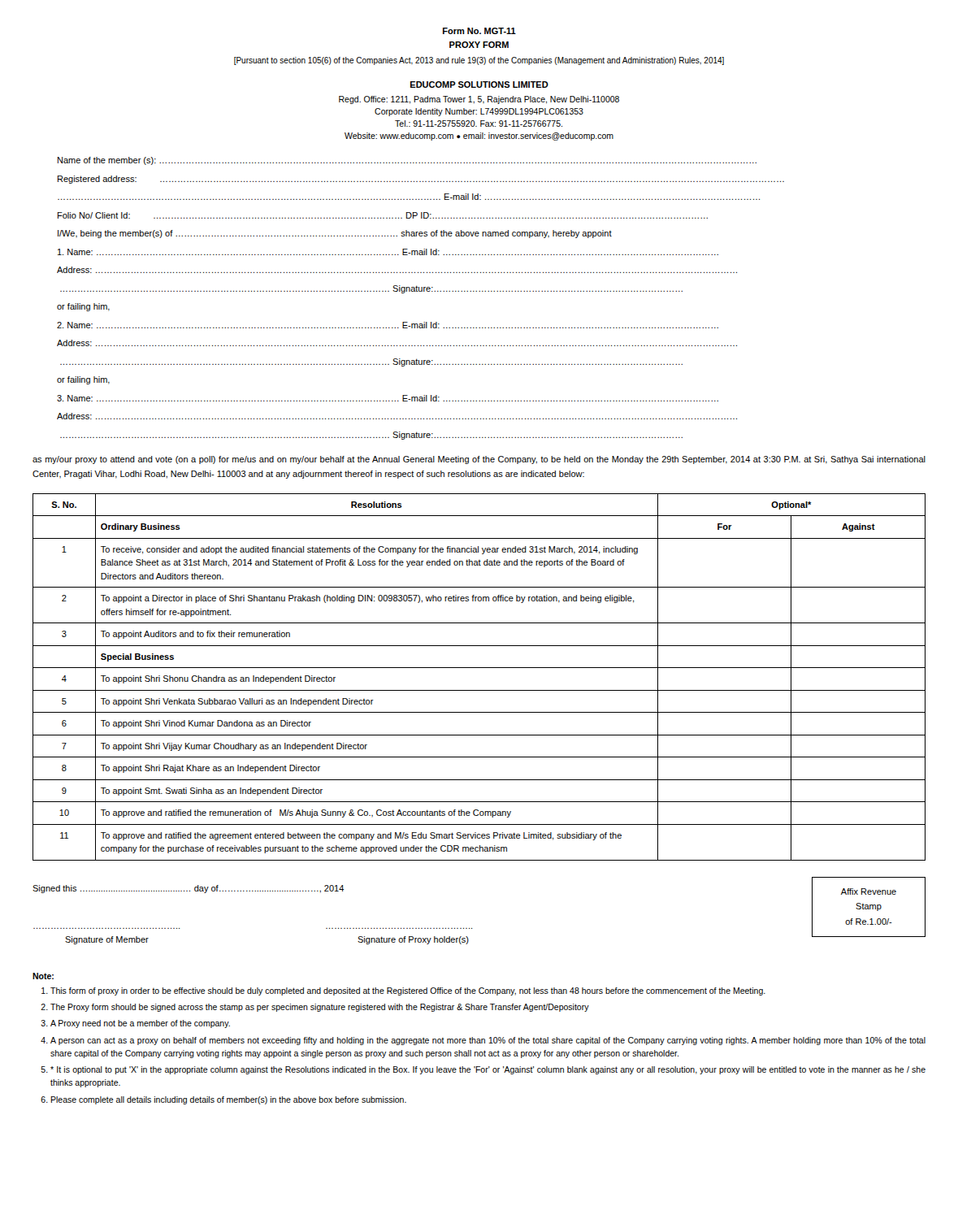Form No. MGT-11
PROXY FORM
[Pursuant to section 105(6) of the Companies Act, 2013 and rule 19(3) of the Companies (Management and Administration) Rules, 2014]
EDUCOMP SOLUTIONS LIMITED
Regd. Office: 1211, Padma Tower 1, 5, Rajendra Place, New Delhi-110008
Corporate Identity Number: L74999DL1994PLC061353
Tel.: 91-11-25755920. Fax: 91-11-25766775.
Website: www.educomp.com ● email: investor.services@educomp.com
Name of the member (s): …………………………………………………………………………………………………………………………………………………………………………………
Registered address: …………………………………………………………………………………………………………………………………………………………………………………………
………………………………………………………………………………………………………………… E-mail Id: …………………………………………………………………………………
Folio No/ Client Id: ………………………………………………………………………… DP ID:…………………………………………………………………………………
I/We, being the member(s) of ………………………………………………………………… shares of the above named company, hereby appoint
1. Name: ………………………………………………………………………………………… E-mail Id: …………………………………………………………………………………
Address: ………………………………………………………………………………………………………………………………………………………………………………………………
………………………………………………………………………………………………… Signature:…………………………………………………………………………
or failing him,
2. Name: ………………………………………………………………………………………… E-mail Id: …………………………………………………………………………………
Address: ………………………………………………………………………………………………………………………………………………………………………………………………
………………………………………………………………………………………………… Signature:…………………………………………………………………………
or failing him,
3. Name: ………………………………………………………………………………………… E-mail Id: …………………………………………………………………………………
Address: ………………………………………………………………………………………………………………………………………………………………………………………………
………………………………………………………………………………………………… Signature:…………………………………………………………………………
as my/our proxy to attend and vote (on a poll) for me/us and on my/our behalf at the Annual General Meeting of the Company, to be held on the Monday the 29th September, 2014 at 3:30 P.M. at Sri, Sathya Sai international Center, Pragati Vihar, Lodhi Road, New Delhi- 110003 and at any adjournment thereof in respect of such resolutions as are indicated below:
| S. No. | Resolutions | Optional* |
| --- | --- | --- |
| | Ordinary Business | For | Against |
| 1 | To receive, consider and adopt the audited financial statements of the Company for the financial year ended 31st March, 2014, including Balance Sheet as at 31st March, 2014 and Statement of Profit & Loss for the year ended on that date and the reports of the Board of Directors and Auditors thereon. | | |
| 2 | To appoint a Director in place of Shri Shantanu Prakash (holding DIN: 00983057), who retires from office by rotation, and being eligible, offers himself for re-appointment. | | |
| 3 | To appoint Auditors and to fix their remuneration | | |
| | Special Business | | |
| 4 | To appoint Shri Shonu Chandra as an Independent Director | | |
| 5 | To appoint Shri Venkata Subbarao Valluri as an Independent Director | | |
| 6 | To appoint Shri Vinod Kumar Dandona as an Director | | |
| 7 | To appoint Shri Vijay Kumar Choudhary as an Independent Director | | |
| 8 | To appoint Shri Rajat Khare as an Independent Director | | |
| 9 | To appoint Smt. Swati Sinha as an Independent Director | | |
| 10 | To approve and ratified the remuneration of M/s Ahuja Sunny & Co., Cost Accountants of the Company | | |
| 11 | To approve and ratified the agreement entered between the company and M/s Edu Smart Services Private Limited, subsidiary of the company for the purchase of receivables pursuant to the scheme approved under the CDR mechanism | | |
Affix Revenue
Stamp
of Re.1.00/-
Signed this …......................................… day of…………...................……, 2014
…………………………………………..
Signature of Member
…………………………………………..
Signature of Proxy holder(s)
Note:
This form of proxy in order to be effective should be duly completed and deposited at the Registered Office of the Company, not less than 48 hours before the commencement of the Meeting.
The Proxy form should be signed across the stamp as per specimen signature registered with the Registrar & Share Transfer Agent/Depository
A Proxy need not be a member of the company.
A person can act as a proxy on behalf of members not exceeding fifty and holding in the aggregate not more than 10% of the total share capital of the Company carrying voting rights. A member holding more than 10% of the total share capital of the Company carrying voting rights may appoint a single person as proxy and such person shall not act as a proxy for any other person or shareholder.
* It is optional to put 'X' in the appropriate column against the Resolutions indicated in the Box. If you leave the 'For' or 'Against' column blank against any or all resolution, your proxy will be entitled to vote in the manner as he / she thinks appropriate.
Please complete all details including details of member(s) in the above box before submission.